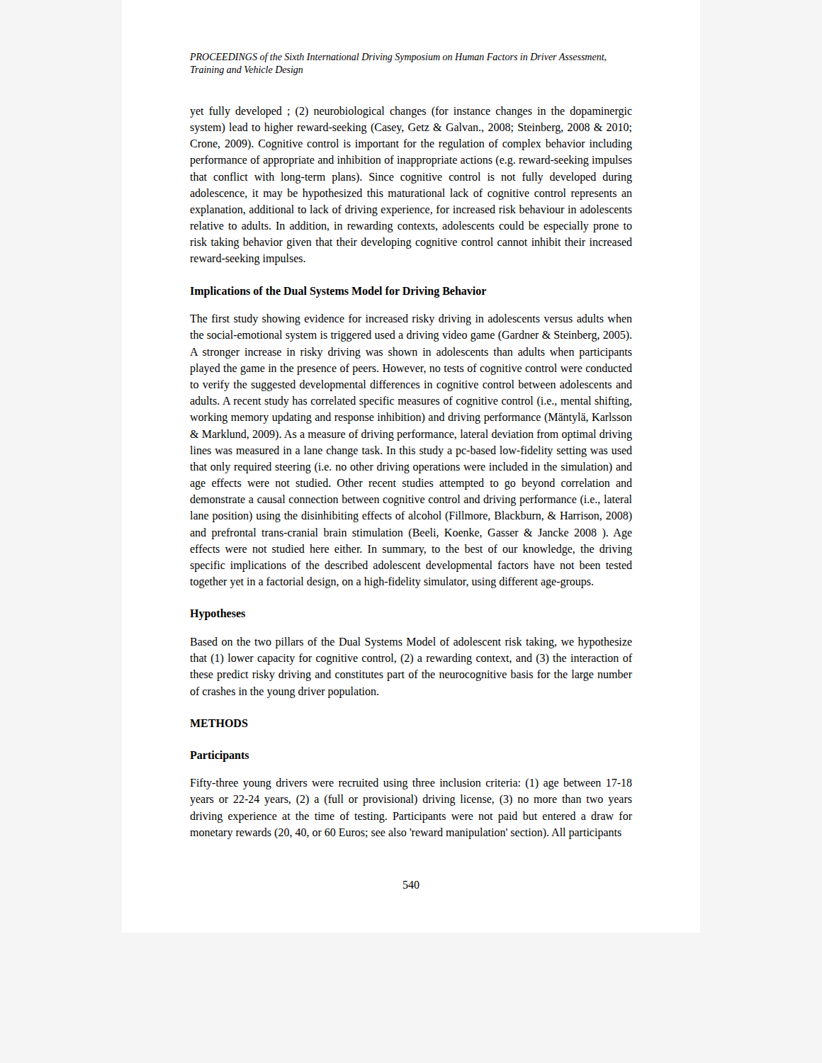PROCEEDINGS of the Sixth International Driving Symposium on Human Factors in Driver Assessment, Training and Vehicle Design
yet fully developed ; (2) neurobiological changes (for instance changes in the dopaminergic system) lead to higher reward-seeking (Casey, Getz & Galvan., 2008; Steinberg, 2008 & 2010; Crone, 2009). Cognitive control is important for the regulation of complex behavior including performance of appropriate and inhibition of inappropriate actions (e.g. reward-seeking impulses that conflict with long-term plans). Since cognitive control is not fully developed during adolescence, it may be hypothesized this maturational lack of cognitive control represents an explanation, additional to lack of driving experience, for increased risk behaviour in adolescents relative to adults. In addition, in rewarding contexts, adolescents could be especially prone to risk taking behavior given that their developing cognitive control cannot inhibit their increased reward-seeking impulses.
Implications of the Dual Systems Model for Driving Behavior
The first study showing evidence for increased risky driving in adolescents versus adults when the social-emotional system is triggered used a driving video game (Gardner & Steinberg, 2005). A stronger increase in risky driving was shown in adolescents than adults when participants played the game in the presence of peers. However, no tests of cognitive control were conducted to verify the suggested developmental differences in cognitive control between adolescents and adults. A recent study has correlated specific measures of cognitive control (i.e., mental shifting, working memory updating and response inhibition) and driving performance (Mäntylä, Karlsson & Marklund, 2009). As a measure of driving performance, lateral deviation from optimal driving lines was measured in a lane change task. In this study a pc-based low-fidelity setting was used that only required steering (i.e. no other driving operations were included in the simulation) and age effects were not studied. Other recent studies attempted to go beyond correlation and demonstrate a causal connection between cognitive control and driving performance (i.e., lateral lane position) using the disinhibiting effects of alcohol (Fillmore, Blackburn, & Harrison, 2008) and prefrontal trans-cranial brain stimulation (Beeli, Koenke, Gasser & Jancke 2008 ). Age effects were not studied here either. In summary, to the best of our knowledge, the driving specific implications of the described adolescent developmental factors have not been tested together yet in a factorial design, on a high-fidelity simulator, using different age-groups.
Hypotheses
Based on the two pillars of the Dual Systems Model of adolescent risk taking, we hypothesize that (1) lower capacity for cognitive control, (2) a rewarding context, and (3) the interaction of these predict risky driving and constitutes part of the neurocognitive basis for the large number of crashes in the young driver population.
METHODS
Participants
Fifty-three young drivers were recruited using three inclusion criteria: (1) age between 17-18 years or 22-24 years, (2) a (full or provisional) driving license, (3) no more than two years driving experience at the time of testing. Participants were not paid but entered a draw for monetary rewards (20, 40, or 60 Euros; see also 'reward manipulation' section). All participants
540